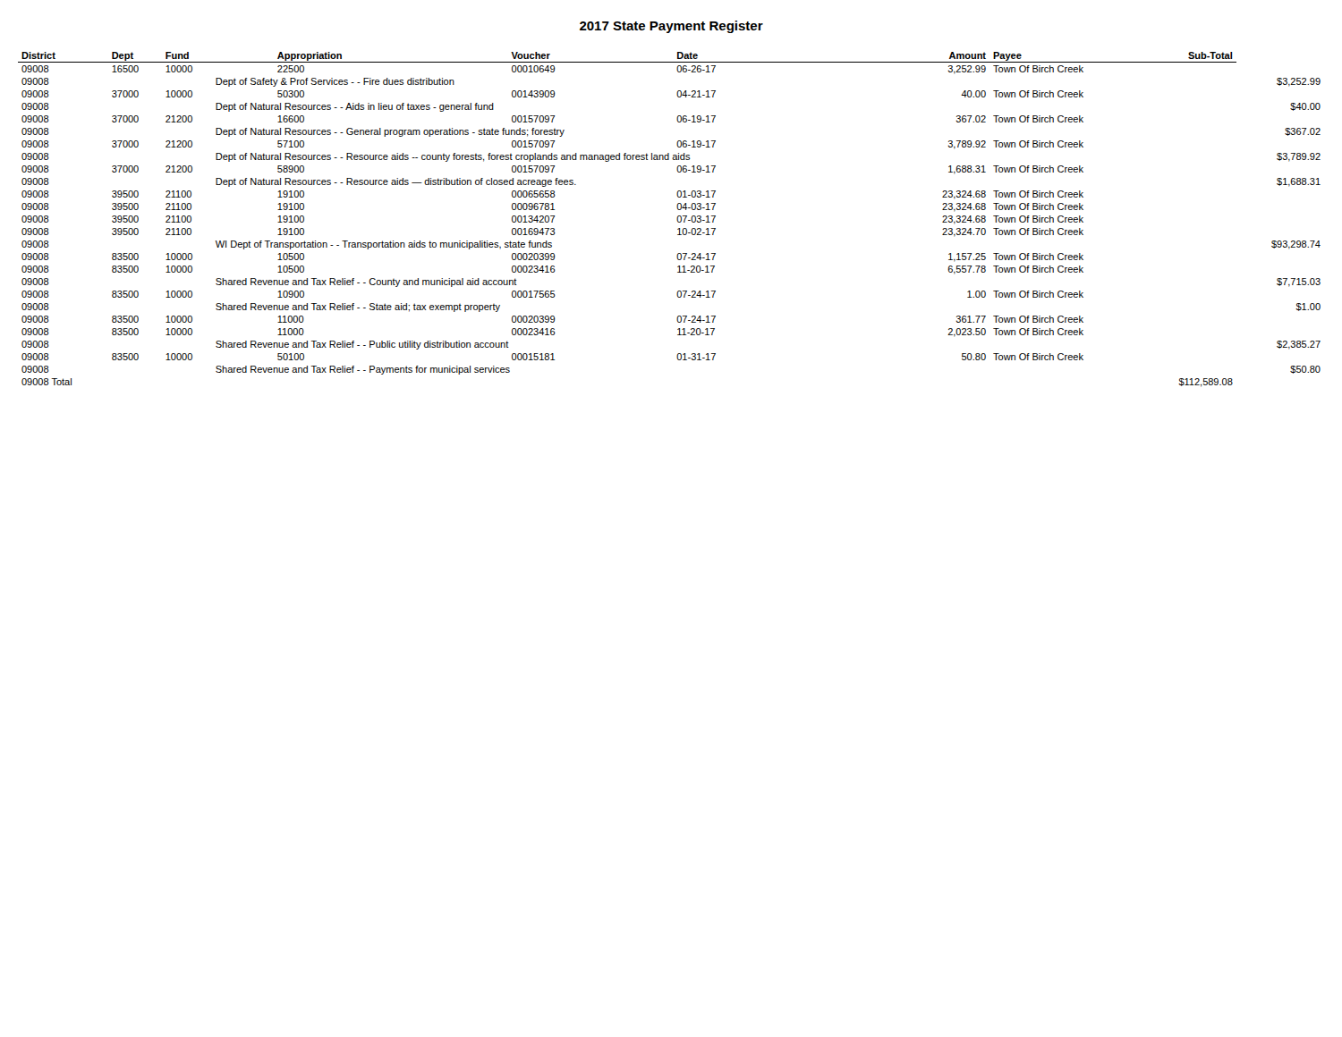2017 State Payment Register
| District | Dept | Fund | Appropriation | Voucher | Date | Amount | Payee | Sub-Total |
| --- | --- | --- | --- | --- | --- | --- | --- | --- |
| 09008 | 16500 | 10000 | 22500 | 00010649 | 06-26-17 | 3,252.99 | Town Of Birch Creek | |
| 09008 | | Dept of Safety & Prof Services - - Fire dues distribution | | | $3,252.99 |
| 09008 | 37000 | 10000 | 50300 | 00143909 | 04-21-17 | 40.00 | Town Of Birch Creek | |
| 09008 | | Dept of Natural Resources - - Aids in lieu of taxes - general fund | | | $40.00 |
| 09008 | 37000 | 21200 | 16600 | 00157097 | 06-19-17 | 367.02 | Town Of Birch Creek | |
| 09008 | | Dept of Natural Resources - - General program operations - state funds; forestry | | | $367.02 |
| 09008 | 37000 | 21200 | 57100 | 00157097 | 06-19-17 | 3,789.92 | Town Of Birch Creek | |
| 09008 | | Dept of Natural Resources - - Resource aids -- county forests, forest croplands and managed forest land aids | | | $3,789.92 |
| 09008 | 37000 | 21200 | 58900 | 00157097 | 06-19-17 | 1,688.31 | Town Of Birch Creek | |
| 09008 | | Dept of Natural Resources - - Resource aids — distribution of closed acreage fees. | | | $1,688.31 |
| 09008 | 39500 | 21100 | 19100 | 00065658 | 01-03-17 | 23,324.68 | Town Of Birch Creek | |
| 09008 | 39500 | 21100 | 19100 | 00096781 | 04-03-17 | 23,324.68 | Town Of Birch Creek | |
| 09008 | 39500 | 21100 | 19100 | 00134207 | 07-03-17 | 23,324.68 | Town Of Birch Creek | |
| 09008 | 39500 | 21100 | 19100 | 00169473 | 10-02-17 | 23,324.70 | Town Of Birch Creek | |
| 09008 | | WI Dept of Transportation - - Transportation aids to municipalities, state funds | | | $93,298.74 |
| 09008 | 83500 | 10000 | 10500 | 00020399 | 07-24-17 | 1,157.25 | Town Of Birch Creek | |
| 09008 | 83500 | 10000 | 10500 | 00023416 | 11-20-17 | 6,557.78 | Town Of Birch Creek | |
| 09008 | | Shared Revenue and Tax Relief - - County and municipal aid account | | | $7,715.03 |
| 09008 | 83500 | 10000 | 10900 | 00017565 | 07-24-17 | 1.00 | Town Of Birch Creek | |
| 09008 | | Shared Revenue and Tax Relief - - State aid; tax exempt property | | | $1.00 |
| 09008 | 83500 | 10000 | 11000 | 00020399 | 07-24-17 | 361.77 | Town Of Birch Creek | |
| 09008 | 83500 | 10000 | 11000 | 00023416 | 11-20-17 | 2,023.50 | Town Of Birch Creek | |
| 09008 | | Shared Revenue and Tax Relief - - Public utility distribution account | | | $2,385.27 |
| 09008 | 83500 | 10000 | 50100 | 00015181 | 01-31-17 | 50.80 | Town Of Birch Creek | |
| 09008 | | Shared Revenue and Tax Relief - - Payments for municipal services | | | $50.80 |
| 09008 Total | | | | | | | | $112,589.08 |